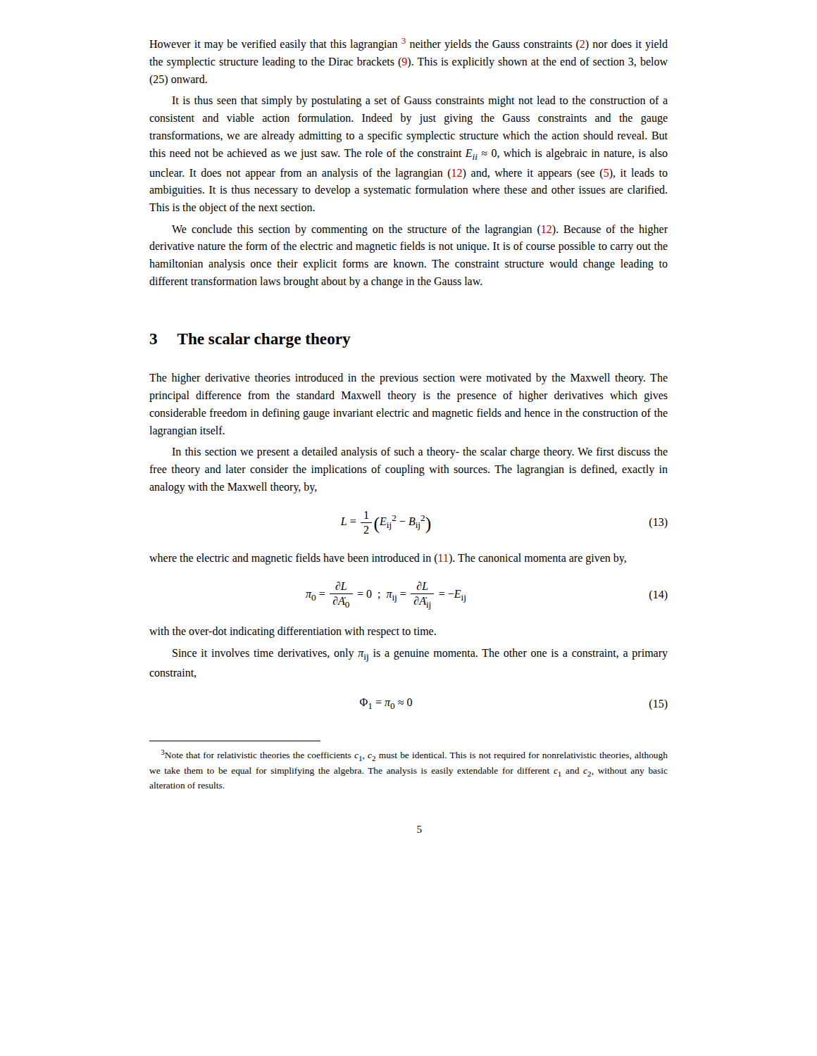However it may be verified easily that this lagrangian 3 neither yields the Gauss constraints (2) nor does it yield the symplectic structure leading to the Dirac brackets (9). This is explicitly shown at the end of section 3, below (25) onward.
It is thus seen that simply by postulating a set of Gauss constraints might not lead to the construction of a consistent and viable action formulation. Indeed by just giving the Gauss constraints and the gauge transformations, we are already admitting to a specific symplectic structure which the action should reveal. But this need not be achieved as we just saw. The role of the constraint Eii ≈ 0, which is algebraic in nature, is also unclear. It does not appear from an analysis of the lagrangian (12) and, where it appears (see (5), it leads to ambiguities. It is thus necessary to develop a systematic formulation where these and other issues are clarified. This is the object of the next section.
We conclude this section by commenting on the structure of the lagrangian (12). Because of the higher derivative nature the form of the electric and magnetic fields is not unique. It is of course possible to carry out the hamiltonian analysis once their explicit forms are known. The constraint structure would change leading to different transformation laws brought about by a change in the Gauss law.
3 The scalar charge theory
The higher derivative theories introduced in the previous section were motivated by the Maxwell theory. The principal difference from the standard Maxwell theory is the presence of higher derivatives which gives considerable freedom in defining gauge invariant electric and magnetic fields and hence in the construction of the lagrangian itself.
In this section we present a detailed analysis of such a theory- the scalar charge theory. We first discuss the free theory and later consider the implications of coupling with sources. The lagrangian is defined, exactly in analogy with the Maxwell theory, by,
L = 12(Eij2 − Bij2)
(13)
where the electric and magnetic fields have been introduced in (11). The canonical momenta are given by,
π0 = ∂L∂Ȧ0 = 0 ; πij = ∂L∂Ȧij = −Eij
(14)
with the over-dot indicating differentiation with respect to time.
Since it involves time derivatives, only πij is a genuine momenta. The other one is a constraint, a primary constraint,
Φ1 = π0 ≈ 0
(15)
3Note that for relativistic theories the coefficients c1, c2 must be identical. This is not required for nonrelativistic theories, although we take them to be equal for simplifying the algebra. The analysis is easily extendable for different c1 and c2, without any basic alteration of results.
5